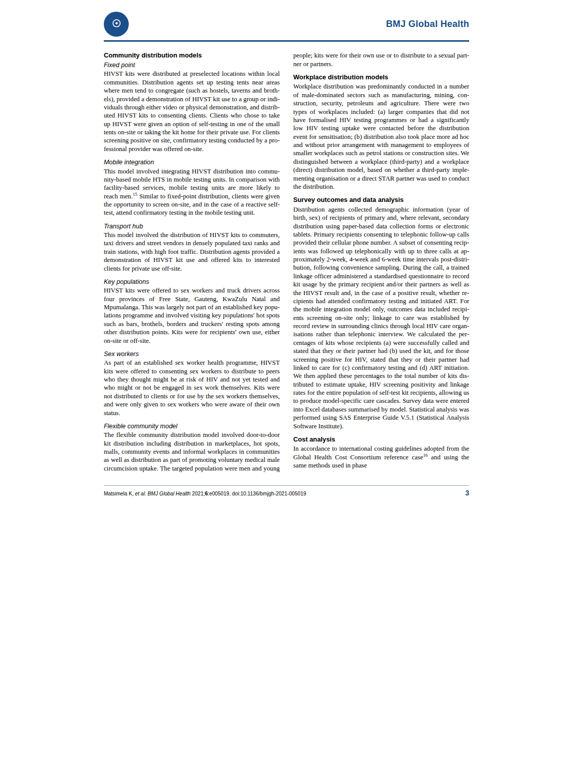☉
BMJ Global Health
Community distribution models
Fixed point
HIVST kits were distributed at preselected locations within local communities. Distribution agents set up testing tents near areas where men tend to congregate (such as hostels, taverns and brothels), provided a demonstration of HIVST kit use to a group or individuals through either video or physical demonstration, and distributed HIVST kits to consenting clients. Clients who chose to take up HIVST were given an option of self-testing in one of the small tents on-site or taking the kit home for their private use. For clients screening positive on site, confirmatory testing conducted by a professional provider was offered on-site.
Mobile integration
This model involved integrating HIVST distribution into community-based mobile HTS in mobile testing units. In comparison with facility-based services, mobile testing units are more likely to reach men.15 Similar to fixed-point distribution, clients were given the opportunity to screen on-site, and in the case of a reactive self-test, attend confirmatory testing in the mobile testing unit.
Transport hub
This model involved the distribution of HIVST kits to commuters, taxi drivers and street vendors in densely populated taxi ranks and train stations, with high foot traffic. Distribution agents provided a demonstration of HIVST kit use and offered kits to interested clients for private use off-site.
Key populations
HIVST kits were offered to sex workers and truck drivers across four provinces of Free State, Gauteng, KwaZulu Natal and Mpumalanga. This was largely not part of an established key populations programme and involved visiting key populations' hot spots such as bars, brothels, borders and truckers' resting spots among other distribution points. Kits were for recipients' own use, either on-site or off-site.
Sex workers
As part of an established sex worker health programme, HIVST kits were offered to consenting sex workers to distribute to peers who they thought might be at risk of HIV and not yet tested and who might or not be engaged in sex work themselves. Kits were not distributed to clients or for use by the sex workers themselves, and were only given to sex workers who were aware of their own status.
Flexible community model
The flexible community distribution model involved door-to-door kit distribution including distribution in marketplaces, hot spots, malls, community events and informal workplaces in communities as well as distribution as part of promoting voluntary medical male circumcision uptake. The targeted population were men and young people; kits were for their own use or to distribute to a sexual partner or partners.
Workplace distribution models
Workplace distribution was predominantly conducted in a number of male-dominated sectors such as manufacturing, mining, construction, security, petroleum and agriculture. There were two types of workplaces included: (a) larger companies that did not have formalised HIV testing programmes or had a significantly low HIV testing uptake were contacted before the distribution event for sensitisation; (b) distribution also took place more ad hoc and without prior arrangement with management to employees of smaller workplaces such as petrol stations or construction sites. We distinguished between a workplace (third-party) and a workplace (direct) distribution model, based on whether a third-party implementing organisation or a direct STAR partner was used to conduct the distribution.
Survey outcomes and data analysis
Distribution agents collected demographic information (year of birth, sex) of recipients of primary and, where relevant, secondary distribution using paper-based data collection forms or electronic tablets. Primary recipients consenting to telephonic follow-up calls provided their cellular phone number. A subset of consenting recipients was followed up telephonically with up to three calls at approximately 2-week, 4-week and 6-week time intervals post-distribution, following convenience sampling. During the call, a trained linkage officer administered a standardised questionnaire to record kit usage by the primary recipient and/or their partners as well as the HIVST result and, in the case of a positive result, whether recipients had attended confirmatory testing and initiated ART. For the mobile integration model only, outcomes data included recipients screening on-site only; linkage to care was established by record review in surrounding clinics through local HIV care organisations rather than telephonic interview. We calculated the percentages of kits whose recipients (a) were successfully called and stated that they or their partner had (b) used the kit, and for those screening positive for HIV, stated that they or their partner had linked to care for (c) confirmatory testing and (d) ART initiation. We then applied these percentages to the total number of kits distributed to estimate uptake, HIV screening positivity and linkage rates for the entire population of self-test kit recipients, allowing us to produce model-specific care cascades. Survey data were entered into Excel databases summarised by model. Statistical analysis was performed using SAS Enterprise Guide V.5.1 (Statistical Analysis Software Institute).
Cost analysis
In accordance to international costing guidelines adopted from the Global Health Cost Consortium reference case16 and using the same methods used in phase
Matsimela K, et al. BMJ Global Health 2021;6:e005019. doi:10.1136/bmjgh-2021-005019
3